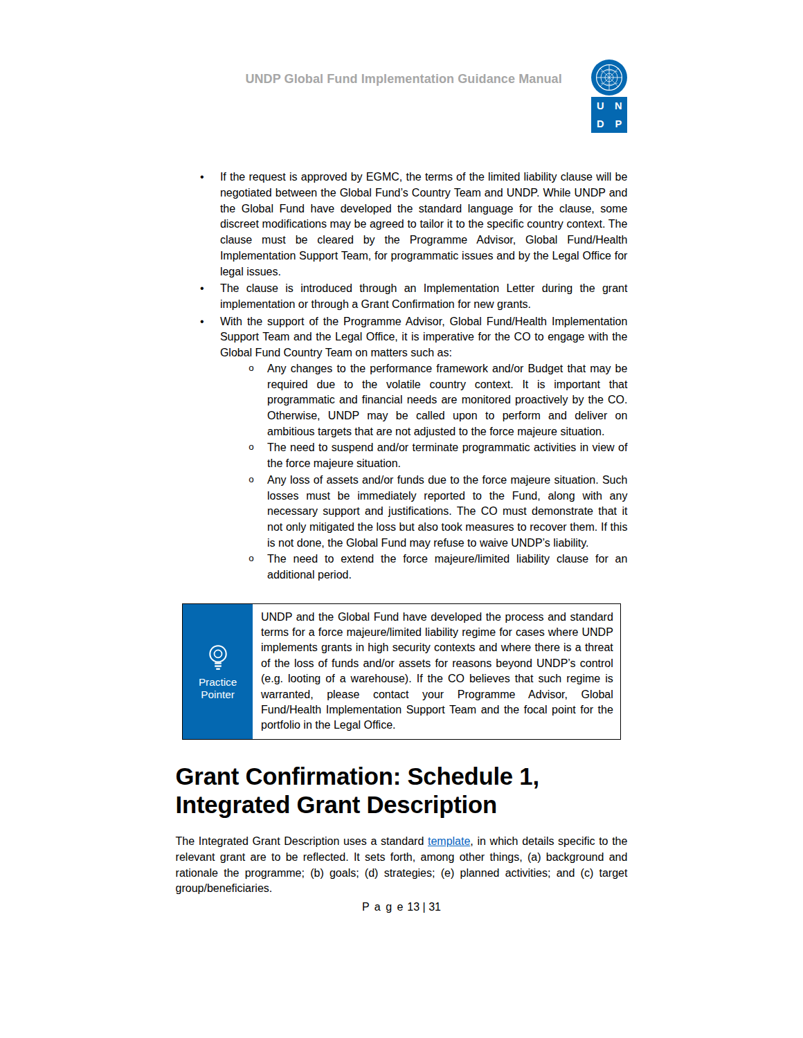UNDP Global Fund Implementation Guidance Manual
U
N
D
P
If the request is approved by EGMC, the terms of the limited liability clause will be negotiated between the Global Fund’s Country Team and UNDP. While UNDP and the Global Fund have developed the standard language for the clause, some discreet modifications may be agreed to tailor it to the specific country context. The clause must be cleared by the Programme Advisor, Global Fund/Health Implementation Support Team, for programmatic issues and by the Legal Office for legal issues.
The clause is introduced through an Implementation Letter during the grant implementation or through a Grant Confirmation for new grants.
With the support of the Programme Advisor, Global Fund/Health Implementation Support Team and the Legal Office, it is imperative for the CO to engage with the Global Fund Country Team on matters such as:
Any changes to the performance framework and/or Budget that may be required due to the volatile country context. It is important that programmatic and financial needs are monitored proactively by the CO. Otherwise, UNDP may be called upon to perform and deliver on ambitious targets that are not adjusted to the force majeure situation.
The need to suspend and/or terminate programmatic activities in view of the force majeure situation.
Any loss of assets and/or funds due to the force majeure situation. Such losses must be immediately reported to the Fund, along with any necessary support and justifications. The CO must demonstrate that it not only mitigated the loss but also took measures to recover them. If this is not done, the Global Fund may refuse to waive UNDP’s liability.
The need to extend the force majeure/limited liability clause for an additional period.
Practice
Pointer
UNDP and the Global Fund have developed the process and standard terms for a force majeure/limited liability regime for cases where UNDP implements grants in high security contexts and where there is a threat of the loss of funds and/or assets for reasons beyond UNDP’s control (e.g. looting of a warehouse). If the CO believes that such regime is warranted, please contact your Programme Advisor, Global Fund/Health Implementation Support Team and the focal point for the portfolio in the Legal Office.
Grant Confirmation: Schedule 1, Integrated Grant Description
The Integrated Grant Description uses a standard template, in which details specific to the relevant grant are to be reflected. It sets forth, among other things, (a) background and rationale the programme; (b) goals; (d) strategies; (e) planned activities; and (c) target group/beneficiaries.
P a g e 13 | 31